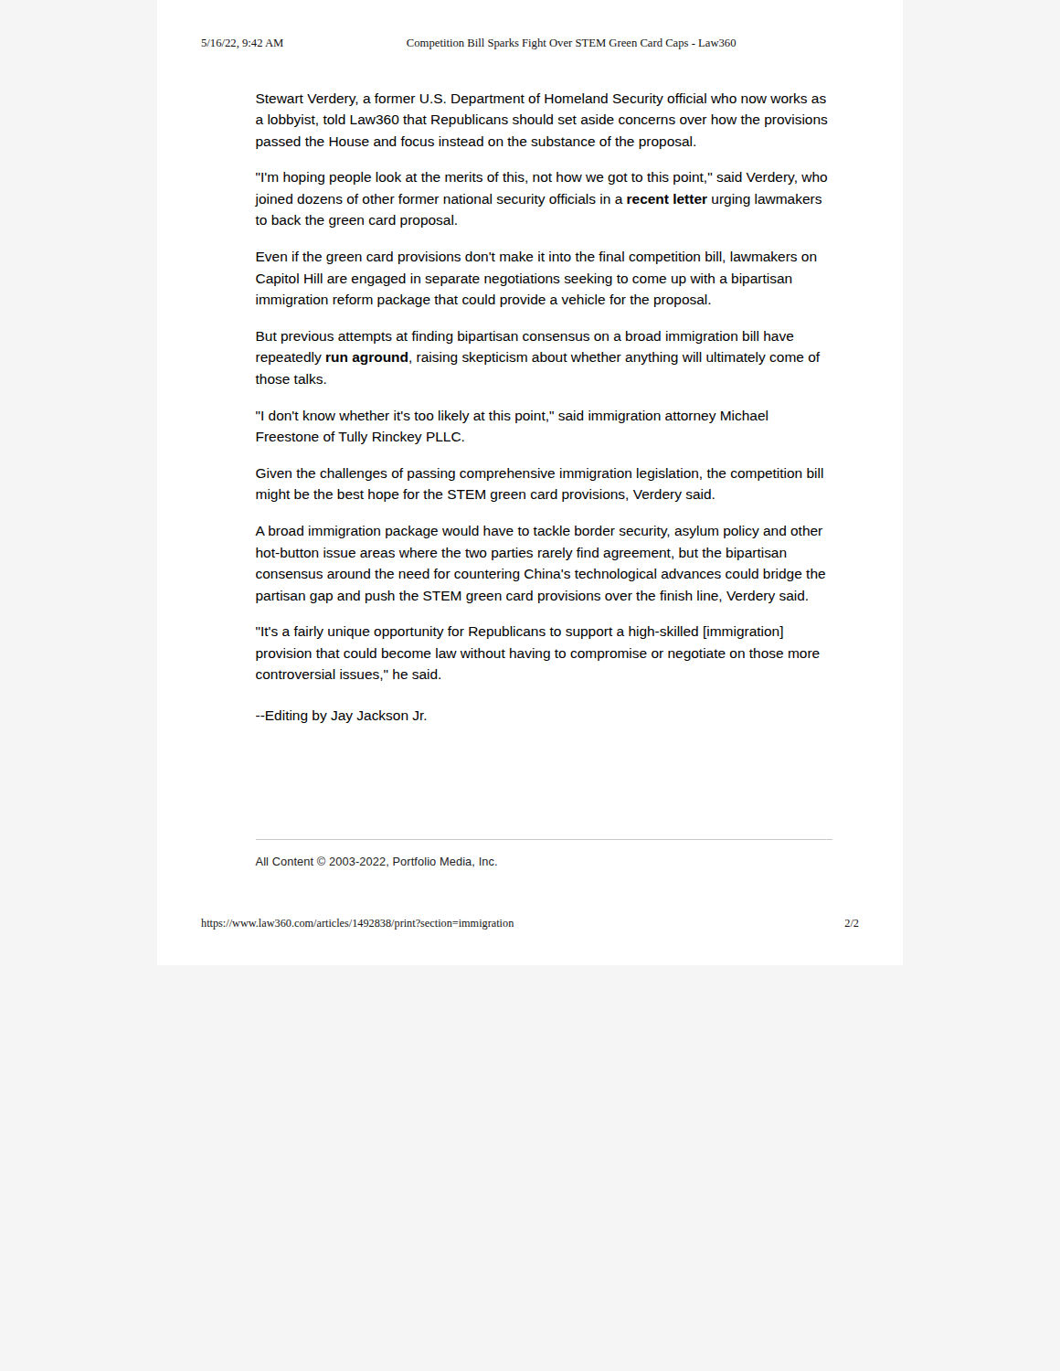5/16/22, 9:42 AM
Competition Bill Sparks Fight Over STEM Green Card Caps - Law360
Stewart Verdery, a former U.S. Department of Homeland Security official who now works as a lobbyist, told Law360 that Republicans should set aside concerns over how the provisions passed the House and focus instead on the substance of the proposal.
"I'm hoping people look at the merits of this, not how we got to this point," said Verdery, who joined dozens of other former national security officials in a recent letter urging lawmakers to back the green card proposal.
Even if the green card provisions don't make it into the final competition bill, lawmakers on Capitol Hill are engaged in separate negotiations seeking to come up with a bipartisan immigration reform package that could provide a vehicle for the proposal.
But previous attempts at finding bipartisan consensus on a broad immigration bill have repeatedly run aground, raising skepticism about whether anything will ultimately come of those talks.
"I don't know whether it's too likely at this point," said immigration attorney Michael Freestone of Tully Rinckey PLLC.
Given the challenges of passing comprehensive immigration legislation, the competition bill might be the best hope for the STEM green card provisions, Verdery said.
A broad immigration package would have to tackle border security, asylum policy and other hot-button issue areas where the two parties rarely find agreement, but the bipartisan consensus around the need for countering China's technological advances could bridge the partisan gap and push the STEM green card provisions over the finish line, Verdery said.
"It's a fairly unique opportunity for Republicans to support a high-skilled [immigration] provision that could become law without having to compromise or negotiate on those more controversial issues," he said.
--Editing by Jay Jackson Jr.
All Content © 2003-2022, Portfolio Media, Inc.
https://www.law360.com/articles/1492838/print?section=immigration
2/2